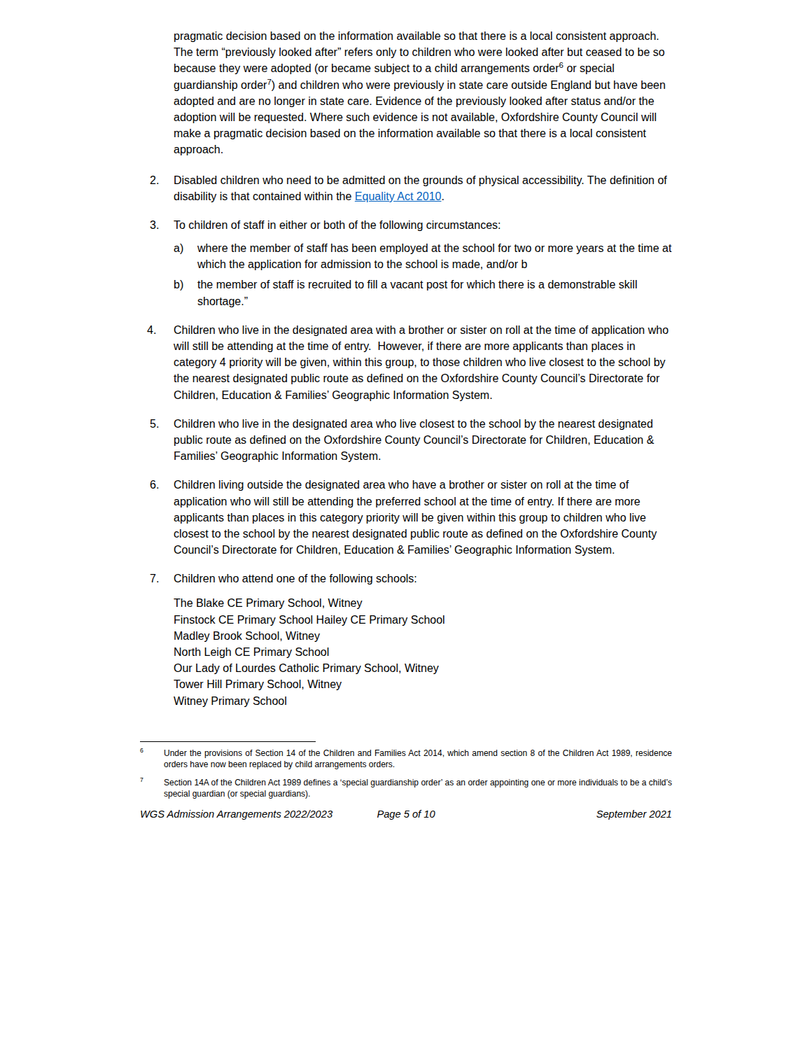pragmatic decision based on the information available so that there is a local consistent approach. The term “previously looked after” refers only to children who were looked after but ceased to be so because they were adopted (or became subject to a child arrangements order6 or special guardianship order7) and children who were previously in state care outside England but have been adopted and are no longer in state care. Evidence of the previously looked after status and/or the adoption will be requested. Where such evidence is not available, Oxfordshire County Council will make a pragmatic decision based on the information available so that there is a local consistent approach.
Disabled children who need to be admitted on the grounds of physical accessibility. The definition of disability is that contained within the Equality Act 2010.
To children of staff in either or both of the following circumstances:
where the member of staff has been employed at the school for two or more years at the time at which the application for admission to the school is made, and/or b
the member of staff is recruited to fill a vacant post for which there is a demonstrable skill shortage.”
Children who live in the designated area with a brother or sister on roll at the time of application who will still be attending at the time of entry. However, if there are more applicants than places in category 4 priority will be given, within this group, to those children who live closest to the school by the nearest designated public route as defined on the Oxfordshire County Council’s Directorate for Children, Education & Families’ Geographic Information System.
Children who live in the designated area who live closest to the school by the nearest designated public route as defined on the Oxfordshire County Council’s Directorate for Children, Education & Families’ Geographic Information System.
Children living outside the designated area who have a brother or sister on roll at the time of application who will still be attending the preferred school at the time of entry. If there are more applicants than places in this category priority will be given within this group to children who live closest to the school by the nearest designated public route as defined on the Oxfordshire County Council’s Directorate for Children, Education & Families’ Geographic Information System.
Children who attend one of the following schools:
The Blake CE Primary School, Witney
Finstock CE Primary School Hailey CE Primary School
Madley Brook School, Witney
North Leigh CE Primary School
Our Lady of Lourdes Catholic Primary School, Witney
Tower Hill Primary School, Witney
Witney Primary School
6 Under the provisions of Section 14 of the Children and Families Act 2014, which amend section 8 of the Children Act 1989, residence orders have now been replaced by child arrangements orders.
7 Section 14A of the Children Act 1989 defines a ‘special guardianship order’ as an order appointing one or more individuals to be a child’s special guardian (or special guardians).
WGS Admission Arrangements 2022/2023
Page 5 of 10
September 2021